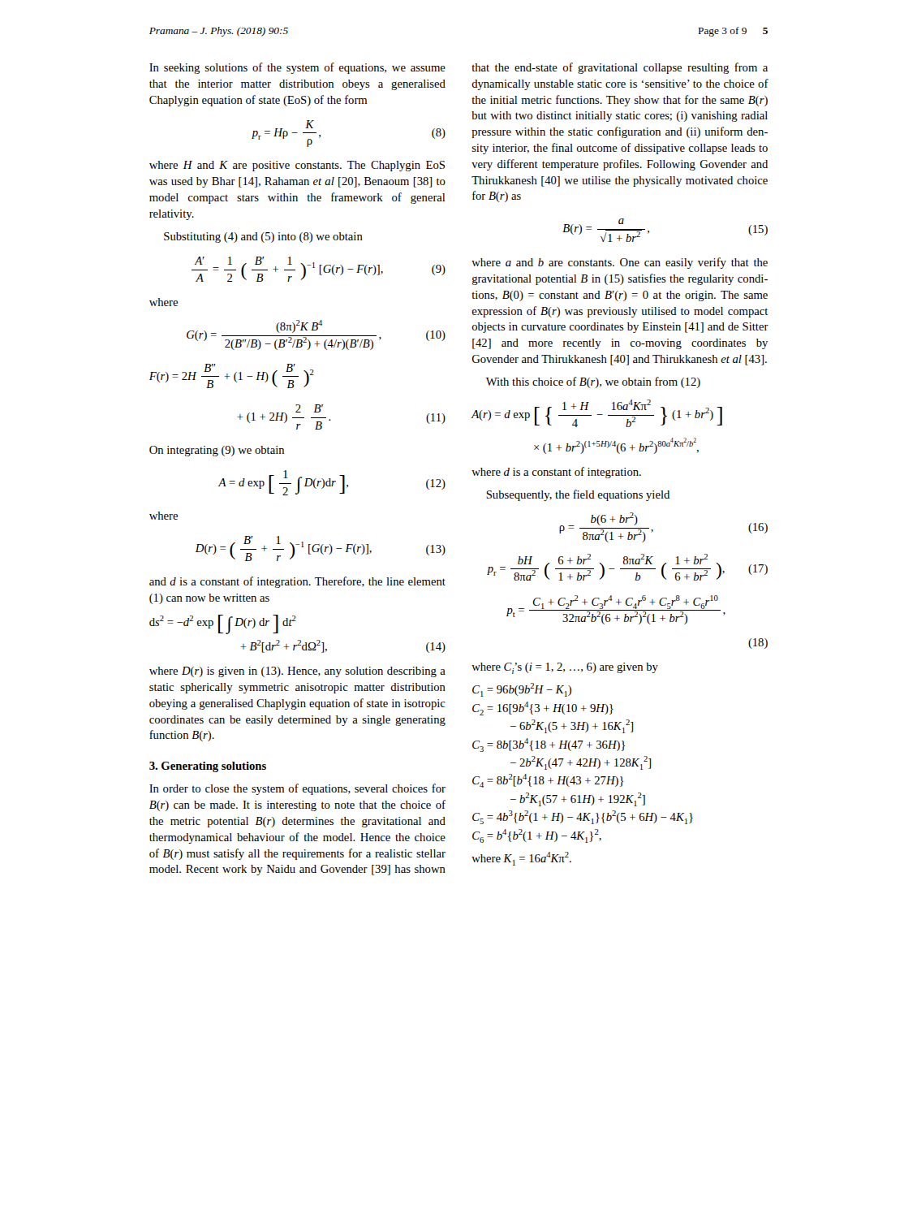Pramana – J. Phys. (2018) 90:5
Page 3 of 9 5
In seeking solutions of the system of equations, we assume that the interior matter distribution obeys a generalised Chaplygin equation of state (EoS) of the form
pr = Hρ − Kρ,
(8)
where H and K are positive constants. The Chaplygin EoS was used by Bhar [14], Rahaman et al [20], Benaoum [38] to model compact stars within the framework of general relativity.
Substituting (4) and (5) into (8) we obtain
A′A = 12 ( B′B + 1 r )−1 [G(r) − F(r)],
(9)
where
G(r) = (8π)2K B4 2(B″/B) − (B′2/B2) + (4/r)(B′/B) ,
(10)
F(r) = 2H B″B + (1 − H) ( B′B )2
+ (1 + 2H) 2 r B′B.
(11)
On integrating (9) we obtain
A = d exp [ 12 ∫ D(r)dr ],
(12)
where
D(r) = ( B′B + 1 r )−1 [G(r) − F(r)],
(13)
and d is a constant of integration. Therefore, the line element (1) can now be written as
ds2 = −d2 exp [ ∫ D(r) dr ] dt2
+ B2[dr2 + r2dΩ2],
(14)
where D(r) is given in (13). Hence, any solution describing a static spherically symmetric anisotropic matter distribution obeying a generalised Chaplygin equation of state in isotropic coordinates can be easily determined by a single generating function B(r).
3. Generating solutions
In order to close the system of equations, several choices for B(r) can be made. It is interesting to note that the choice of the metric potential B(r) determines the gravitational and thermodynamical behaviour of the model. Hence the choice of B(r) must satisfy all the requirements for a realistic stellar model. Recent work by Naidu and Govender [39] has shown that the end-state of gravitational collapse resulting from a dynamically unstable static core is ‘sensitive’ to the choice of the initial metric functions. They show that for the same B(r) but with two distinct initially static cores; (i) vanishing radial pressure within the static configuration and (ii) uniform density interior, the final outcome of dissipative collapse leads to very different temperature profiles. Following Govender and Thirukkanesh [40] we utilise the physically motivated choice for B(r) as
B(r) = a √1 + br2 ,
(15)
where a and b are constants. One can easily verify that the gravitational potential B in (15) satisfies the regularity conditions, B(0) = constant and B′(r) = 0 at the origin. The same expression of B(r) was previously utilised to model compact objects in curvature coordinates by Einstein [41] and de Sitter [42] and more recently in co-moving coordinates by Govender and Thirukkanesh [40] and Thirukkanesh et al [43].
With this choice of B(r), we obtain from (12)
A(r) = d exp [ { 1 + H 4 − 16a4Kπ2 b2 } (1 + br2) ]
× (1 + br2)(1+5H)/4(6 + br2)80a4Kπ2/b2,
where d is a constant of integration.
Subsequently, the field equations yield
ρ = b(6 + br2) 8πa2(1 + br2) ,
(16)
pr = bH 8πa2 ( 6 + br21 + br2 ) − 8πa2K b ( 1 + br26 + br2 ),
(17)
pt = C1 + C2r2 + C3r4 + C4r6 + C5r8 + C6r10 32πa2b2(6 + br2)2(1 + br2) ,
(18)
where Ci’s (i = 1, 2, …, 6) are given by
C1 = 96b(9b2H − K1)
C2 = 16[9b4{3 + H(10 + 9H)}
− 6b2K1(5 + 3H) + 16K12]
C3 = 8b[3b4{18 + H(47 + 36H)}
− 2b2K1(47 + 42H) + 128K12]
C4 = 8b2[b4{18 + H(43 + 27H)}
− b2K1(57 + 61H) + 192K12]
C5 = 4b3{b2(1 + H) − 4K1}{b2(5 + 6H) − 4K1}
C6 = b4{b2(1 + H) − 4K1}2,
where K1 = 16a4Kπ2.